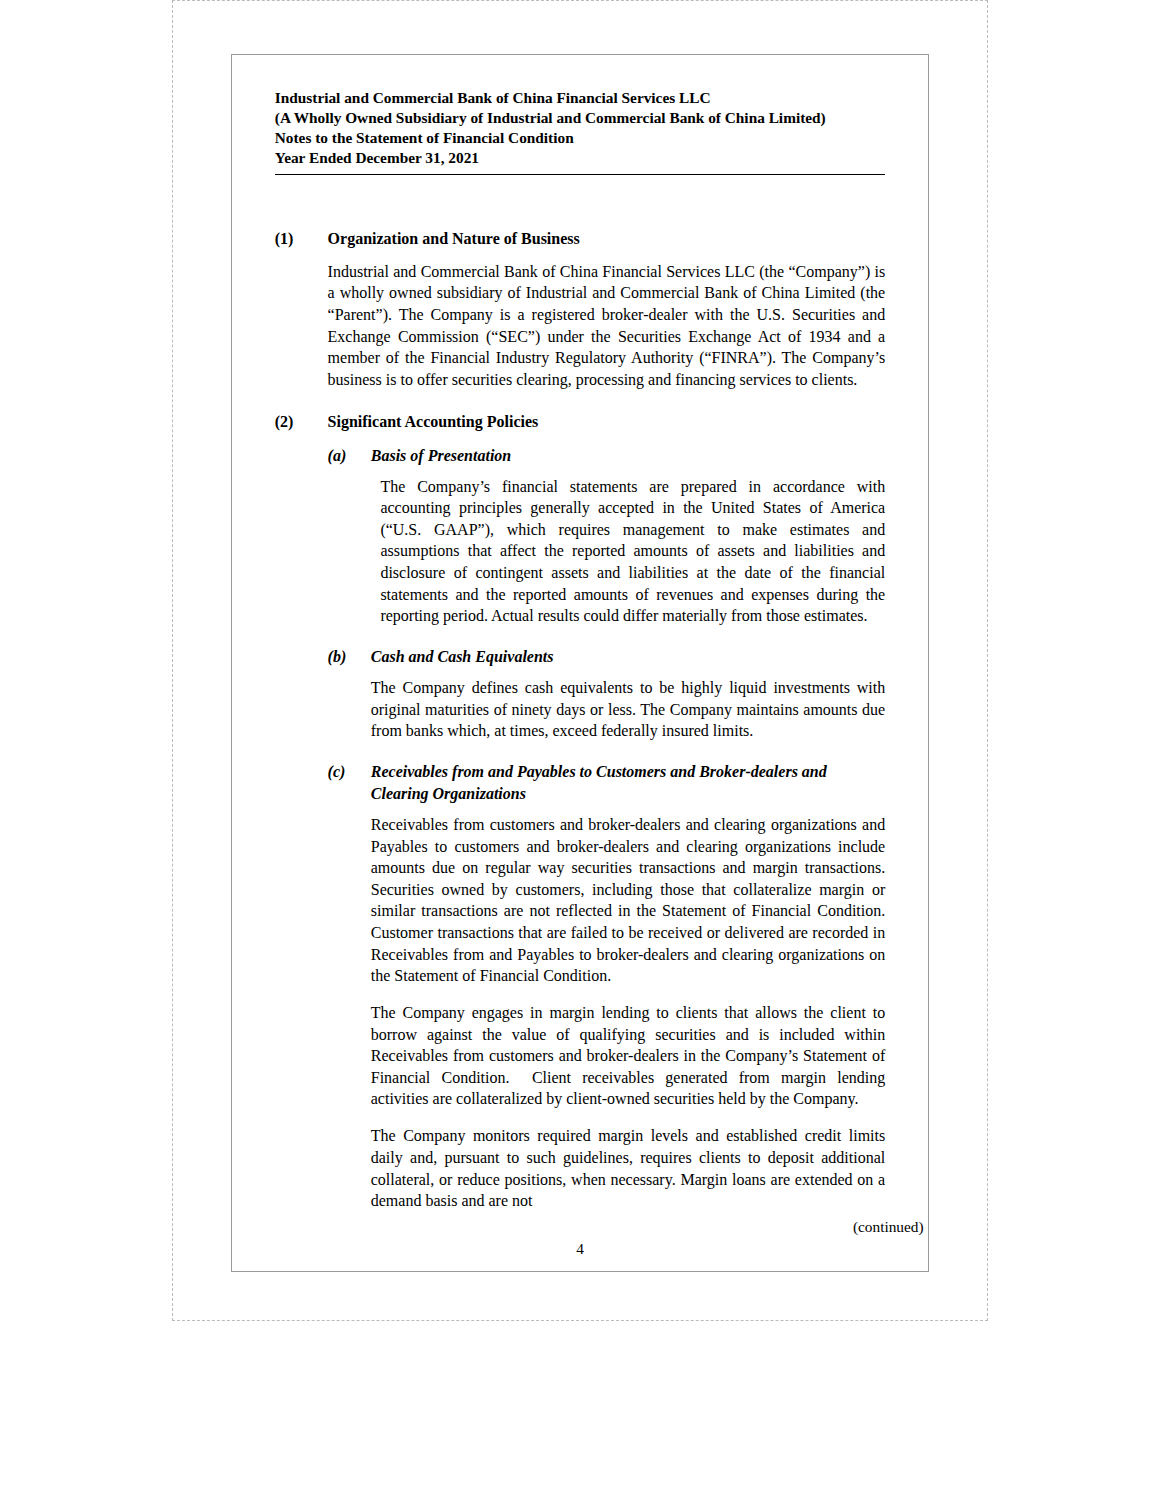Industrial and Commercial Bank of China Financial Services LLC
(A Wholly Owned Subsidiary of Industrial and Commercial Bank of China Limited)
Notes to the Statement of Financial Condition
Year Ended December 31, 2021
(1) Organization and Nature of Business
Industrial and Commercial Bank of China Financial Services LLC (the “Company”) is a wholly owned subsidiary of Industrial and Commercial Bank of China Limited (the “Parent”). The Company is a registered broker-dealer with the U.S. Securities and Exchange Commission (“SEC”) under the Securities Exchange Act of 1934 and a member of the Financial Industry Regulatory Authority (“FINRA”). The Company’s business is to offer securities clearing, processing and financing services to clients.
(2) Significant Accounting Policies
(a) Basis of Presentation
The Company’s financial statements are prepared in accordance with accounting principles generally accepted in the United States of America (“U.S. GAAP”), which requires management to make estimates and assumptions that affect the reported amounts of assets and liabilities and disclosure of contingent assets and liabilities at the date of the financial statements and the reported amounts of revenues and expenses during the reporting period. Actual results could differ materially from those estimates.
(b) Cash and Cash Equivalents
The Company defines cash equivalents to be highly liquid investments with original maturities of ninety days or less. The Company maintains amounts due from banks which, at times, exceed federally insured limits.
(c) Receivables from and Payables to Customers and Broker-dealers and Clearing Organizations
Receivables from customers and broker-dealers and clearing organizations and Payables to customers and broker-dealers and clearing organizations include amounts due on regular way securities transactions and margin transactions. Securities owned by customers, including those that collateralize margin or similar transactions are not reflected in the Statement of Financial Condition. Customer transactions that are failed to be received or delivered are recorded in Receivables from and Payables to broker-dealers and clearing organizations on the Statement of Financial Condition.
The Company engages in margin lending to clients that allows the client to borrow against the value of qualifying securities and is included within Receivables from customers and broker-dealers in the Company’s Statement of Financial Condition. Client receivables generated from margin lending activities are collateralized by client-owned securities held by the Company.
The Company monitors required margin levels and established credit limits daily and, pursuant to such guidelines, requires clients to deposit additional collateral, or reduce positions, when necessary. Margin loans are extended on a demand basis and are not
(continued)
4